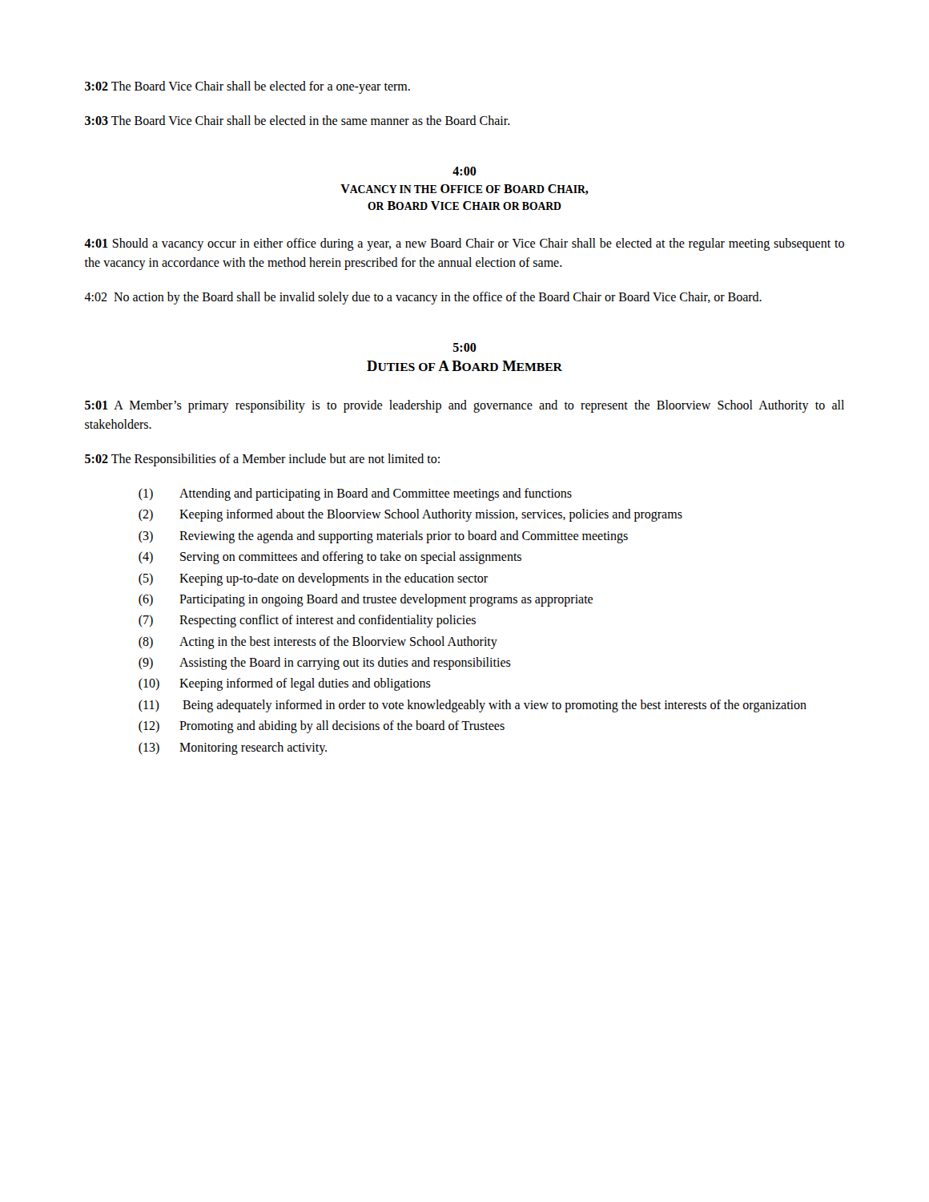3:02 The Board Vice Chair shall be elected for a one-year term.
3:03 The Board Vice Chair shall be elected in the same manner as the Board Chair.
4:00 VACANCY IN THE OFFICE OF BOARD CHAIR, OR BOARD VICE CHAIR OR BOARD
4:01 Should a vacancy occur in either office during a year, a new Board Chair or Vice Chair shall be elected at the regular meeting subsequent to the vacancy in accordance with the method herein prescribed for the annual election of same.
4:02 No action by the Board shall be invalid solely due to a vacancy in the office of the Board Chair or Board Vice Chair, or Board.
5:00 DUTIES OF A BOARD MEMBER
5:01 A Member’s primary responsibility is to provide leadership and governance and to represent the Bloorview School Authority to all stakeholders.
5:02 The Responsibilities of a Member include but are not limited to:
Attending and participating in Board and Committee meetings and functions
Keeping informed about the Bloorview School Authority mission, services, policies and programs
Reviewing the agenda and supporting materials prior to board and Committee meetings
Serving on committees and offering to take on special assignments
Keeping up-to-date on developments in the education sector
Participating in ongoing Board and trustee development programs as appropriate
Respecting conflict of interest and confidentiality policies
Acting in the best interests of the Bloorview School Authority
Assisting the Board in carrying out its duties and responsibilities
Keeping informed of legal duties and obligations
Being adequately informed in order to vote knowledgeably with a view to promoting the best interests of the organization
Promoting and abiding by all decisions of the board of Trustees
Monitoring research activity.